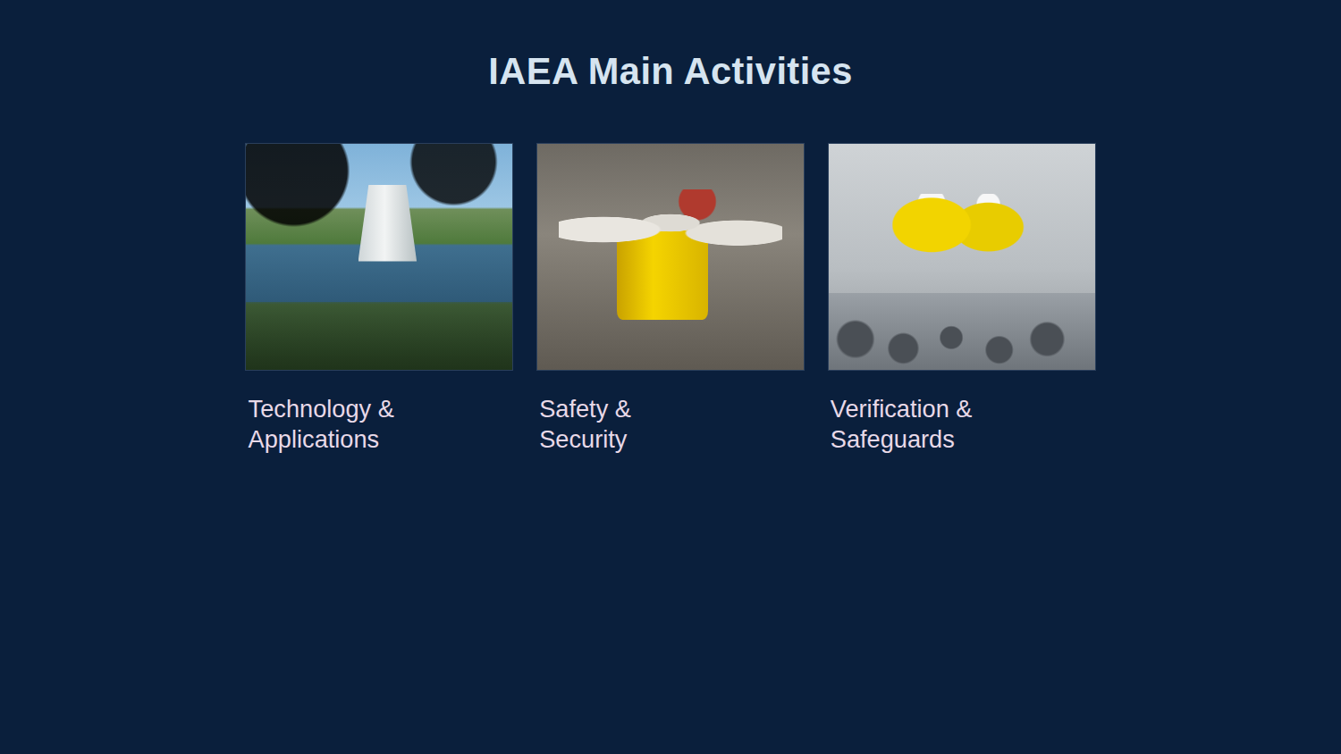IAEA Main Activities
Technology &
Applications
Safety &
Security
Verification &
Safeguards